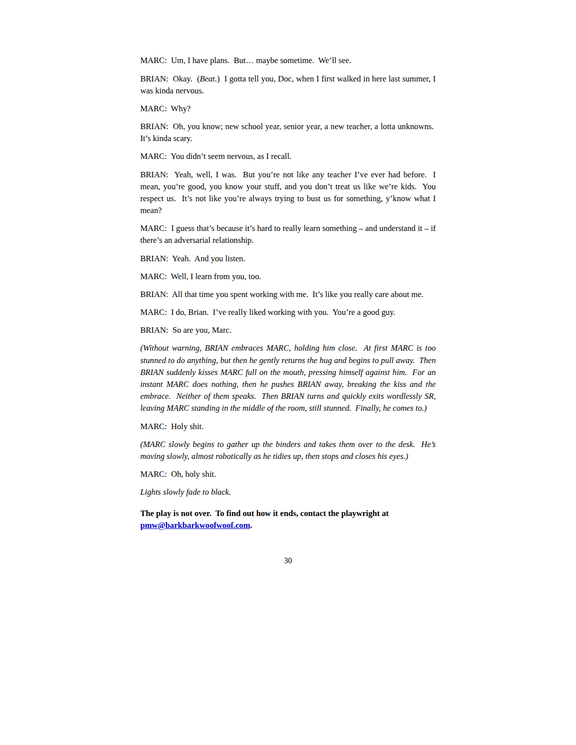MARC: Um, I have plans. But… maybe sometime. We’ll see.
BRIAN: Okay. (Beat.) I gotta tell you, Doc, when I first walked in here last summer, I was kinda nervous.
MARC: Why?
BRIAN: Oh, you know; new school year, senior year, a new teacher, a lotta unknowns. It’s kinda scary.
MARC: You didn’t seem nervous, as I recall.
BRIAN: Yeah, well, I was. But you’re not like any teacher I’ve ever had before. I mean, you’re good, you know your stuff, and you don’t treat us like we’re kids. You respect us. It’s not like you’re always trying to bust us for something, y’know what I mean?
MARC: I guess that’s because it’s hard to really learn something – and understand it – if there’s an adversarial relationship.
BRIAN: Yeah. And you listen.
MARC: Well, I learn from you, too.
BRIAN: All that time you spent working with me. It’s like you really care about me.
MARC: I do, Brian. I’ve really liked working with you. You’re a good guy.
BRIAN: So are you, Marc.
(Without warning, BRIAN embraces MARC, holding him close. At first MARC is too stunned to do anything, but then he gently returns the hug and begins to pull away. Then BRIAN suddenly kisses MARC full on the mouth, pressing himself against him. For an instant MARC does nothing, then he pushes BRIAN away, breaking the kiss and the embrace. Neither of them speaks. Then BRIAN turns and quickly exits wordlessly SR, leaving MARC standing in the middle of the room, still stunned. Finally, he comes to.)
MARC: Holy shit.
(MARC slowly begins to gather up the binders and takes them over to the desk. He’s moving slowly, almost robotically as he tidies up, then stops and closes his eyes.)
MARC: Oh, holy shit.
Lights slowly fade to black.
The play is not over. To find out how it ends, contact the playwright at pmw@barkbarkwoofwoof.com.
30